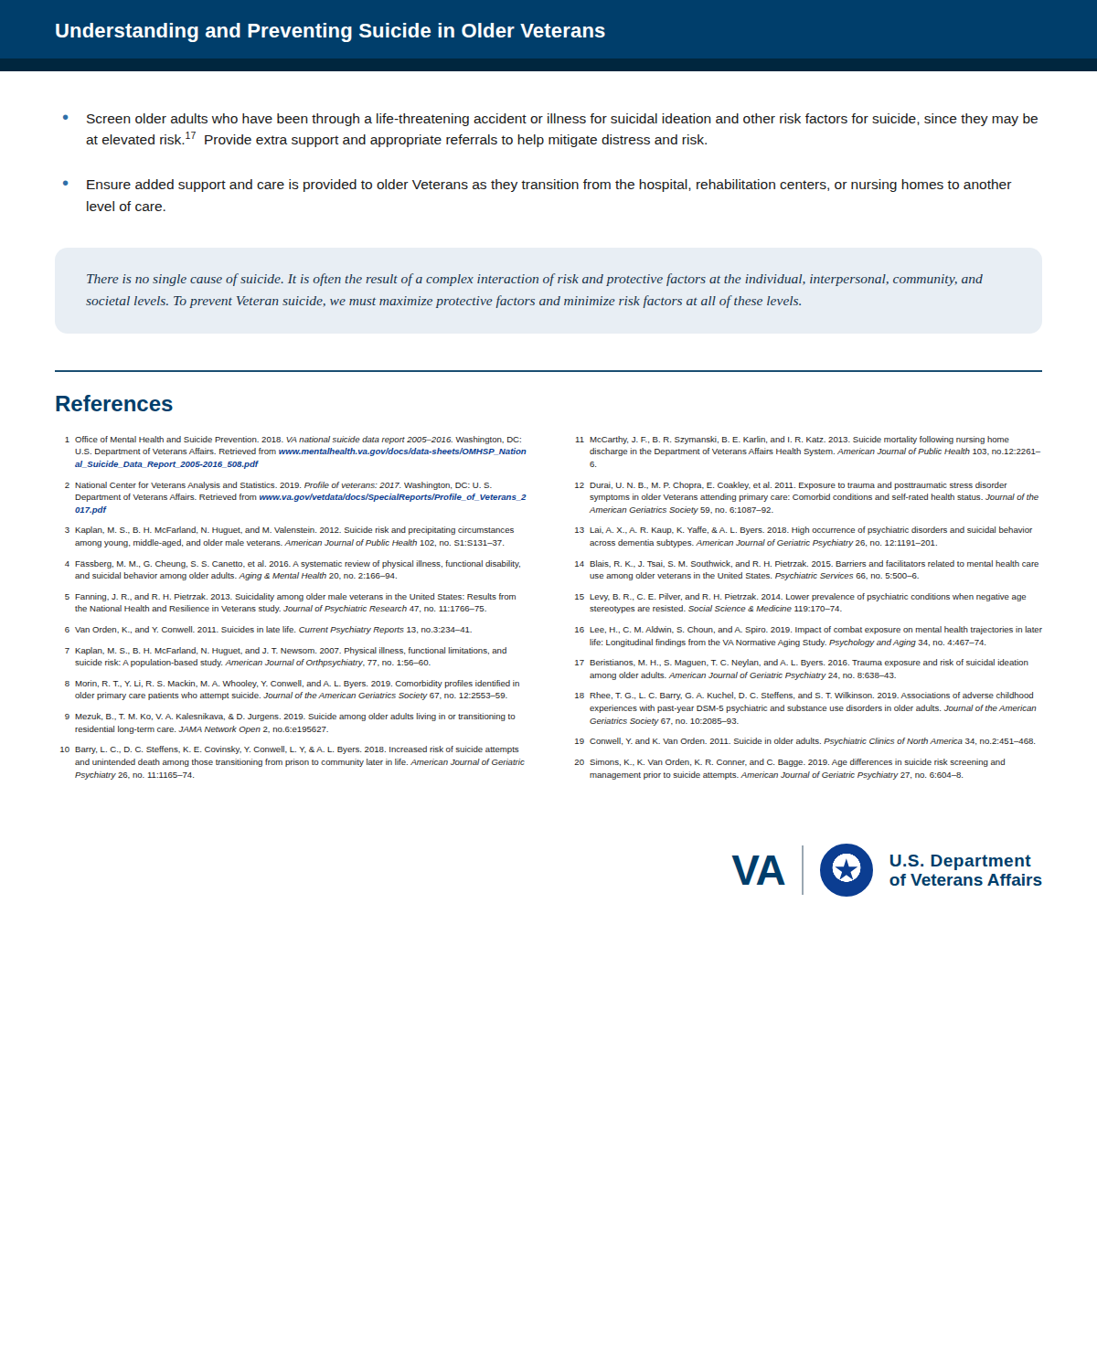Understanding and Preventing Suicide in Older Veterans
Screen older adults who have been through a life-threatening accident or illness for suicidal ideation and other risk factors for suicide, since they may be at elevated risk.17 Provide extra support and appropriate referrals to help mitigate distress and risk.
Ensure added support and care is provided to older Veterans as they transition from the hospital, rehabilitation centers, or nursing homes to another level of care.
There is no single cause of suicide. It is often the result of a complex interaction of risk and protective factors at the individual, interpersonal, community, and societal levels. To prevent Veteran suicide, we must maximize protective factors and minimize risk factors at all of these levels.
References
1 Office of Mental Health and Suicide Prevention. 2018. VA national suicide data report 2005–2016. Washington, DC: U.S. Department of Veterans Affairs. Retrieved from www.mentalhealth.va.gov/docs/data-sheets/OMHSP_National_Suicide_Data_Report_2005-2016_508.pdf
2 National Center for Veterans Analysis and Statistics. 2019. Profile of veterans: 2017. Washington, DC: U. S. Department of Veterans Affairs. Retrieved from www.va.gov/vetdata/docs/SpecialReports/Profile_of_Veterans_2017.pdf
3 Kaplan, M. S., B. H. McFarland, N. Huguet, and M. Valenstein. 2012. Suicide risk and precipitating circumstances among young, middle-aged, and older male veterans. American Journal of Public Health 102, no. S1:S131–37.
4 Fässberg, M. M., G. Cheung, S. S. Canetto, et al. 2016. A systematic review of physical illness, functional disability, and suicidal behavior among older adults. Aging & Mental Health 20, no. 2:166–94.
5 Fanning, J. R., and R. H. Pietrzak. 2013. Suicidality among older male veterans in the United States: Results from the National Health and Resilience in Veterans study. Journal of Psychiatric Research 47, no. 11:1766–75.
6 Van Orden, K., and Y. Conwell. 2011. Suicides in late life. Current Psychiatry Reports 13, no.3:234–41.
7 Kaplan, M. S., B. H. McFarland, N. Huguet, and J. T. Newsom. 2007. Physical illness, functional limitations, and suicide risk: A population-based study. American Journal of Orthpsychiatry, 77, no. 1:56–60.
8 Morin, R. T., Y. Li, R. S. Mackin, M. A. Whooley, Y. Conwell, and A. L. Byers. 2019. Comorbidity profiles identified in older primary care patients who attempt suicide. Journal of the American Geriatrics Society 67, no. 12:2553–59.
9 Mezuk, B., T. M. Ko, V. A. Kalesnikava, & D. Jurgens. 2019. Suicide among older adults living in or transitioning to residential long-term care. JAMA Network Open 2, no.6:e195627.
10 Barry, L. C., D. C. Steffens, K. E. Covinsky, Y. Conwell, L. Y, & A. L. Byers. 2018. Increased risk of suicide attempts and unintended death among those transitioning from prison to community later in life. American Journal of Geriatric Psychiatry 26, no. 11:1165–74.
11 McCarthy, J. F., B. R. Szymanski, B. E. Karlin, and I. R. Katz. 2013. Suicide mortality following nursing home discharge in the Department of Veterans Affairs Health System. American Journal of Public Health 103, no.12:2261–6.
12 Durai, U. N. B., M. P. Chopra, E. Coakley, et al. 2011. Exposure to trauma and posttraumatic stress disorder symptoms in older Veterans attending primary care: Comorbid conditions and self-rated health status. Journal of the American Geriatrics Society 59, no. 6:1087–92.
13 Lai, A. X., A. R. Kaup, K. Yaffe, & A. L. Byers. 2018. High occurrence of psychiatric disorders and suicidal behavior across dementia subtypes. American Journal of Geriatric Psychiatry 26, no. 12:1191–201.
14 Blais, R. K., J. Tsai, S. M. Southwick, and R. H. Pietrzak. 2015. Barriers and facilitators related to mental health care use among older veterans in the United States. Psychiatric Services 66, no. 5:500–6.
15 Levy, B. R., C. E. Pilver, and R. H. Pietrzak. 2014. Lower prevalence of psychiatric conditions when negative age stereotypes are resisted. Social Science & Medicine 119:170–74.
16 Lee, H., C. M. Aldwin, S. Choun, and A. Spiro. 2019. Impact of combat exposure on mental health trajectories in later life: Longitudinal findings from the VA Normative Aging Study. Psychology and Aging 34, no. 4:467–74.
17 Beristianos, M. H., S. Maguen, T. C. Neylan, and A. L. Byers. 2016. Trauma exposure and risk of suicidal ideation among older adults. American Journal of Geriatric Psychiatry 24, no. 8:638–43.
18 Rhee, T. G., L. C. Barry, G. A. Kuchel, D. C. Steffens, and S. T. Wilkinson. 2019. Associations of adverse childhood experiences with past-year DSM-5 psychiatric and substance use disorders in older adults. Journal of the American Geriatrics Society 67, no. 10:2085–93.
19 Conwell, Y. and K. Van Orden. 2011. Suicide in older adults. Psychiatric Clinics of North America 34, no.2:451–468.
20 Simons, K., K. Van Orden, K. R. Conner, and C. Bagge. 2019. Age differences in suicide risk screening and management prior to suicide attempts. American Journal of Geriatric Psychiatry 27, no. 6:604–8.
VA
U.S. Department
of Veterans Affairs